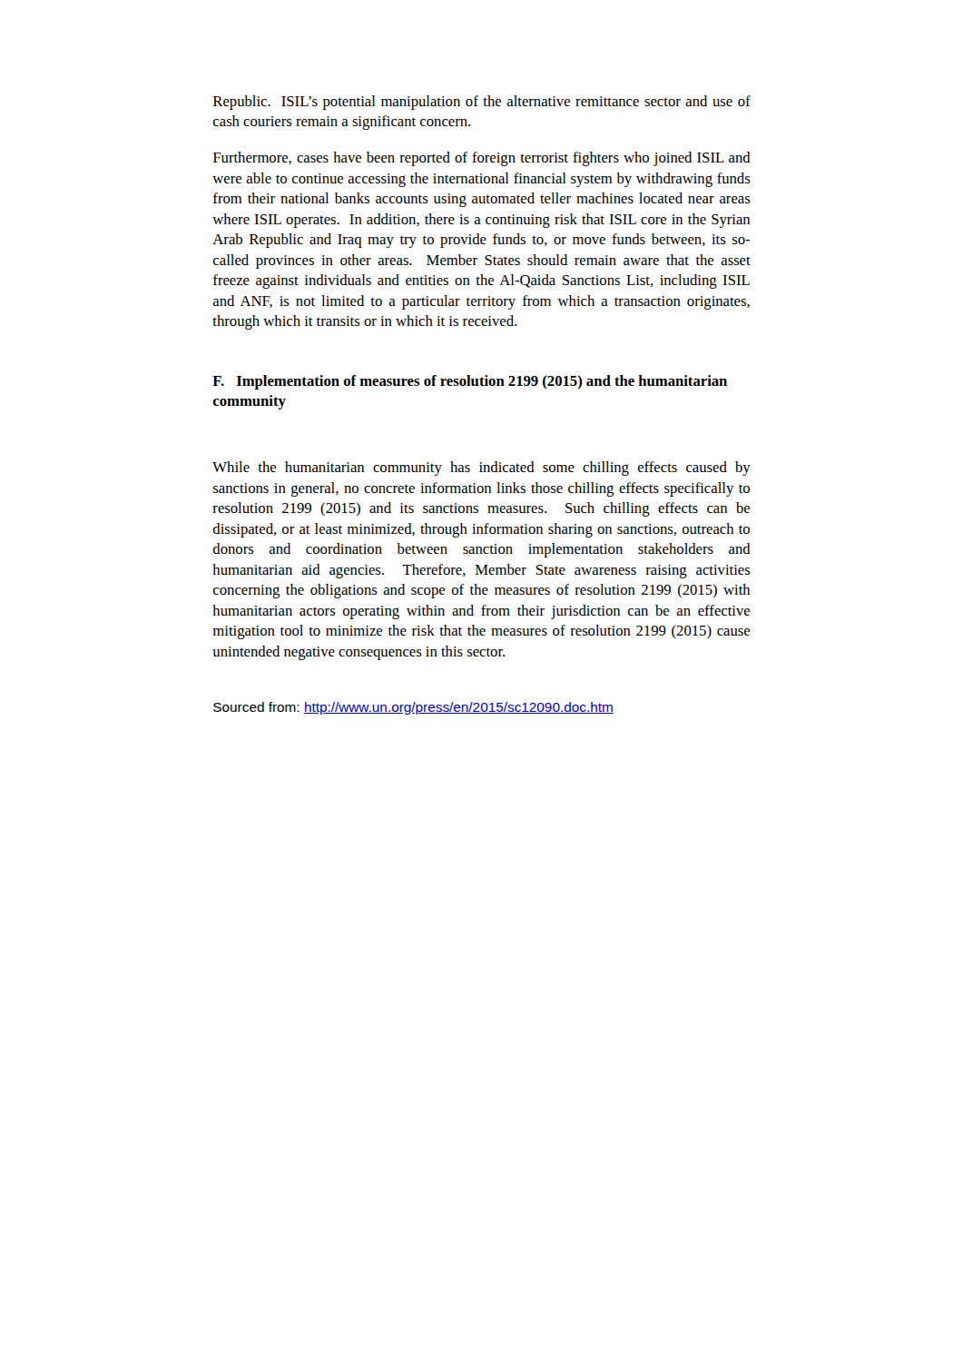Republic. ISIL’s potential manipulation of the alternative remittance sector and use of cash couriers remain a significant concern.
Furthermore, cases have been reported of foreign terrorist fighters who joined ISIL and were able to continue accessing the international financial system by withdrawing funds from their national banks accounts using automated teller machines located near areas where ISIL operates. In addition, there is a continuing risk that ISIL core in the Syrian Arab Republic and Iraq may try to provide funds to, or move funds between, its so-called provinces in other areas. Member States should remain aware that the asset freeze against individuals and entities on the Al-Qaida Sanctions List, including ISIL and ANF, is not limited to a particular territory from which a transaction originates, through which it transits or in which it is received.
F. Implementation of measures of resolution 2199 (2015) and the humanitarian community
While the humanitarian community has indicated some chilling effects caused by sanctions in general, no concrete information links those chilling effects specifically to resolution 2199 (2015) and its sanctions measures. Such chilling effects can be dissipated, or at least minimized, through information sharing on sanctions, outreach to donors and coordination between sanction implementation stakeholders and humanitarian aid agencies. Therefore, Member State awareness raising activities concerning the obligations and scope of the measures of resolution 2199 (2015) with humanitarian actors operating within and from their jurisdiction can be an effective mitigation tool to minimize the risk that the measures of resolution 2199 (2015) cause unintended negative consequences in this sector.
Sourced from: http://www.un.org/press/en/2015/sc12090.doc.htm